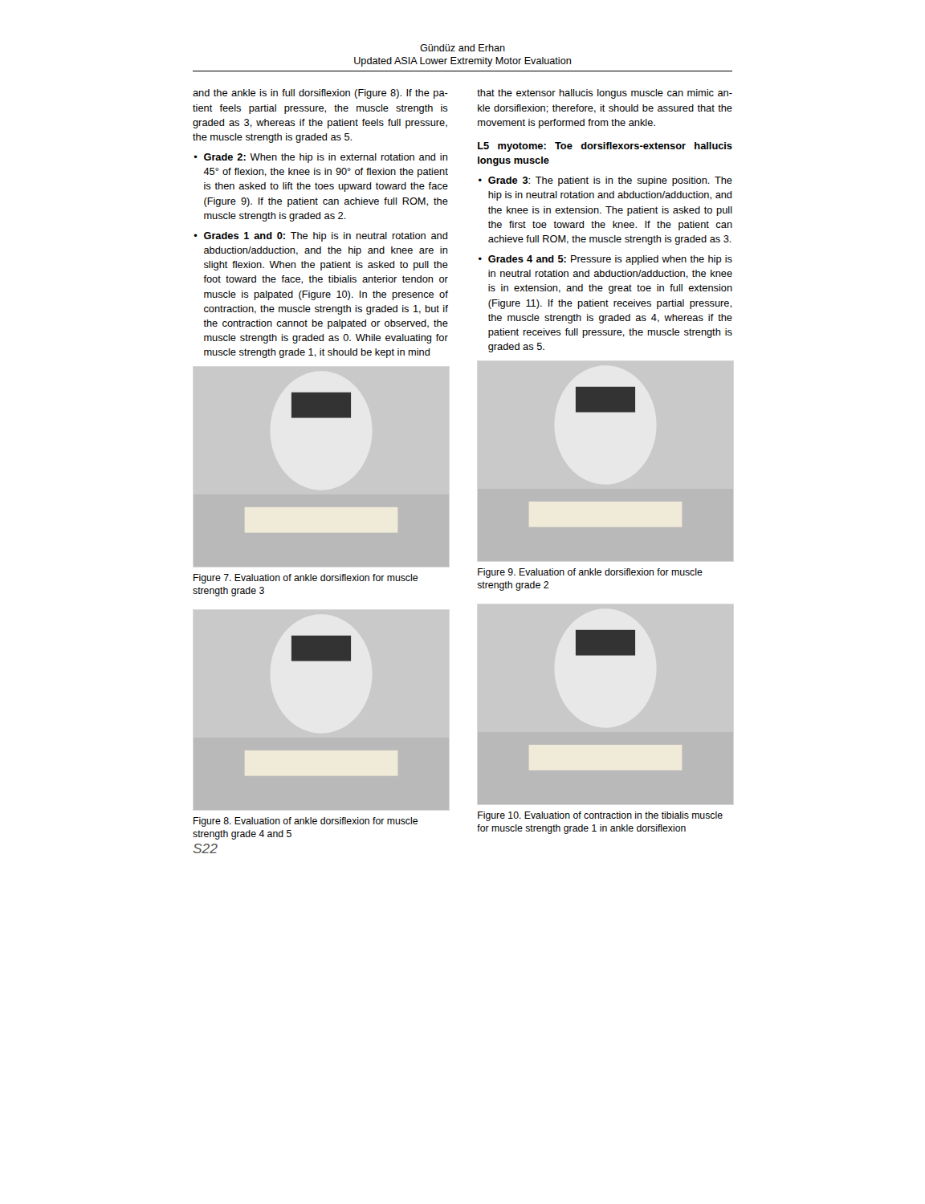Gündüz and Erhan Updated ASIA Lower Extremity Motor Evaluation
and the ankle is in full dorsiflexion (Figure 8). If the patient feels partial pressure, the muscle strength is graded as 3, whereas if the patient feels full pressure, the muscle strength is graded as 5.
Grade 2: When the hip is in external rotation and in 45° of flexion, the knee is in 90° of flexion the patient is then asked to lift the toes upward toward the face (Figure 9). If the patient can achieve full ROM, the muscle strength is graded as 2.
Grades 1 and 0: The hip is in neutral rotation and abduction/adduction, and the hip and knee are in slight flexion. When the patient is asked to pull the foot toward the face, the tibialis anterior tendon or muscle is palpated (Figure 10). In the presence of contraction, the muscle strength is graded is 1, but if the contraction cannot be palpated or observed, the muscle strength is graded as 0. While evaluating for muscle strength grade 1, it should be kept in mind
Figure 7. Evaluation of ankle dorsiflexion for muscle strength grade 3
Figure 8. Evaluation of ankle dorsiflexion for muscle strength grade 4 and 5
that the extensor hallucis longus muscle can mimic ankle dorsiflexion; therefore, it should be assured that the movement is performed from the ankle.
L5 myotome: Toe dorsiflexors-extensor hallucis longus muscle
Grade 3: The patient is in the supine position. The hip is in neutral rotation and abduction/adduction, and the knee is in extension. The patient is asked to pull the first toe toward the knee. If the patient can achieve full ROM, the muscle strength is graded as 3.
Grades 4 and 5: Pressure is applied when the hip is in neutral rotation and abduction/adduction, the knee is in extension, and the great toe in full extension (Figure 11). If the patient receives partial pressure, the muscle strength is graded as 4, whereas if the patient receives full pressure, the muscle strength is graded as 5.
Figure 9. Evaluation of ankle dorsiflexion for muscle strength grade 2
Figure 10. Evaluation of contraction in the tibialis muscle for muscle strength grade 1 in ankle dorsiflexion
S22